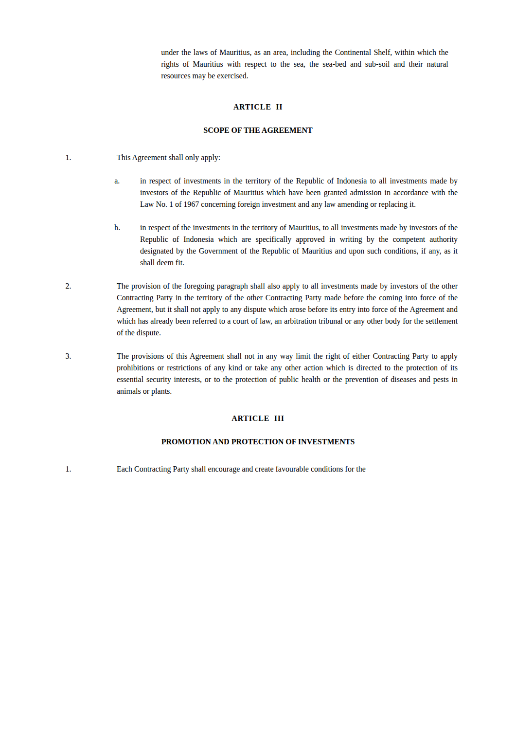under the laws of Mauritius, as an area, including the Continental Shelf, within which the rights of Mauritius with respect to the sea, the sea-bed and sub-soil and their natural resources may be exercised.
ARTICLE II
SCOPE OF THE AGREEMENT
1.
This Agreement shall only apply:
a.
in respect of investments in the territory of the Republic of Indonesia to all investments made by investors of the Republic of Mauritius which have been granted admission in accordance with the Law No. 1 of 1967 concerning foreign investment and any law amending or replacing it.
b.
in respect of the investments in the territory of Mauritius, to all investments made by investors of the Republic of Indonesia which are specifically approved in writing by the competent authority designated by the Government of the Republic of Mauritius and upon such conditions, if any, as it shall deem fit.
2.
The provision of the foregoing paragraph shall also apply to all investments made by investors of the other Contracting Party in the territory of the other Contracting Party made before the coming into force of the Agreement, but it shall not apply to any dispute which arose before its entry into force of the Agreement and which has already been referred to a court of law, an arbitration tribunal or any other body for the settlement of the dispute.
3.
The provisions of this Agreement shall not in any way limit the right of either Contracting Party to apply prohibitions or restrictions of any kind or take any other action which is directed to the protection of its essential security interests, or to the protection of public health or the prevention of diseases and pests in animals or plants.
ARTICLE III
PROMOTION AND PROTECTION OF INVESTMENTS
1.
Each Contracting Party shall encourage and create favourable conditions for the